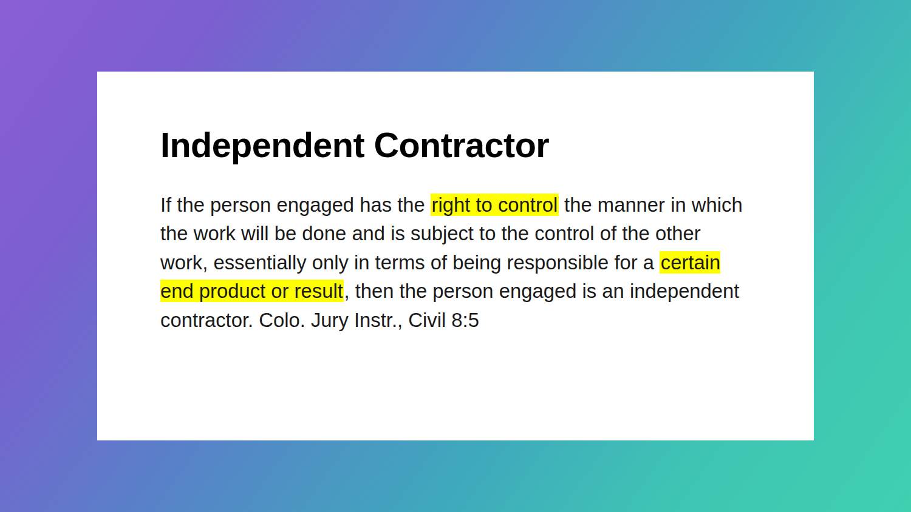Independent Contractor
If the person engaged has the right to control the manner in which the work will be done and is subject to the control of the other work, essentially only in terms of being responsible for a certain end product or result, then the person engaged is an independent contractor. Colo. Jury Instr., Civil 8:5